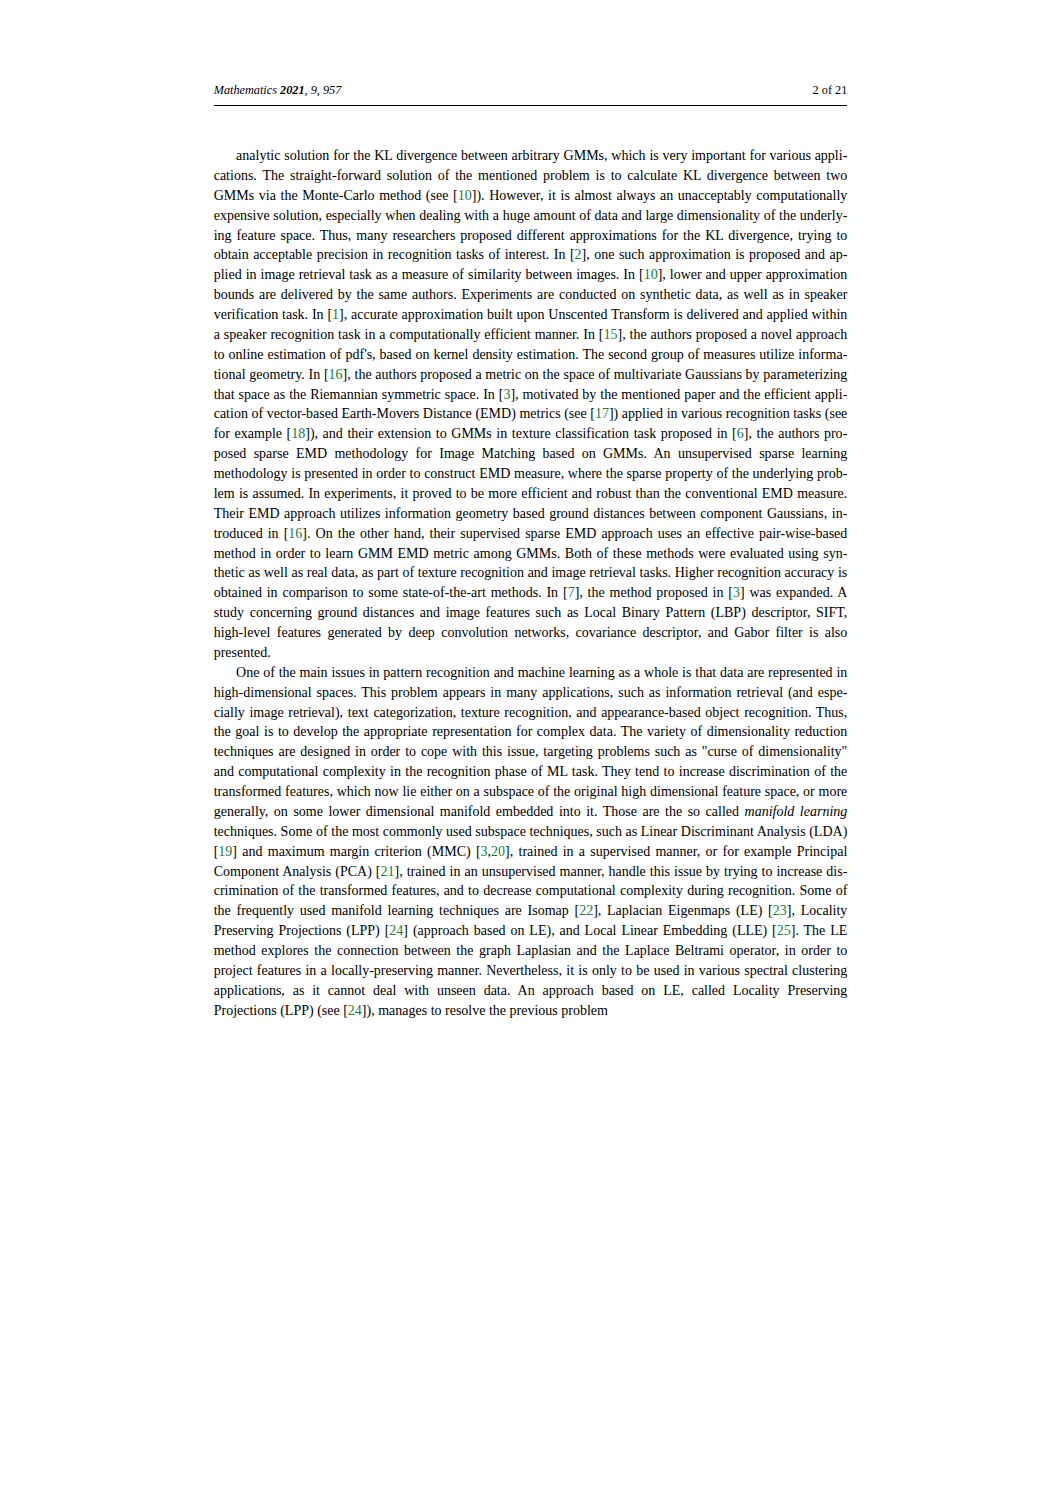Mathematics 2021, 9, 957
2 of 21
analytic solution for the KL divergence between arbitrary GMMs, which is very important for various applications. The straight-forward solution of the mentioned problem is to calculate KL divergence between two GMMs via the Monte-Carlo method (see [10]). However, it is almost always an unacceptably computationally expensive solution, especially when dealing with a huge amount of data and large dimensionality of the underlying feature space. Thus, many researchers proposed different approximations for the KL divergence, trying to obtain acceptable precision in recognition tasks of interest. In [2], one such approximation is proposed and applied in image retrieval task as a measure of similarity between images. In [10], lower and upper approximation bounds are delivered by the same authors. Experiments are conducted on synthetic data, as well as in speaker verification task. In [1], accurate approximation built upon Unscented Transform is delivered and applied within a speaker recognition task in a computationally efficient manner. In [15], the authors proposed a novel approach to online estimation of pdf's, based on kernel density estimation. The second group of measures utilize informational geometry. In [16], the authors proposed a metric on the space of multivariate Gaussians by parameterizing that space as the Riemannian symmetric space. In [3], motivated by the mentioned paper and the efficient application of vector-based Earth-Movers Distance (EMD) metrics (see [17]) applied in various recognition tasks (see for example [18]), and their extension to GMMs in texture classification task proposed in [6], the authors proposed sparse EMD methodology for Image Matching based on GMMs. An unsupervised sparse learning methodology is presented in order to construct EMD measure, where the sparse property of the underlying problem is assumed. In experiments, it proved to be more efficient and robust than the conventional EMD measure. Their EMD approach utilizes information geometry based ground distances between component Gaussians, introduced in [16]. On the other hand, their supervised sparse EMD approach uses an effective pair-wise-based method in order to learn GMM EMD metric among GMMs. Both of these methods were evaluated using synthetic as well as real data, as part of texture recognition and image retrieval tasks. Higher recognition accuracy is obtained in comparison to some state-of-the-art methods. In [7], the method proposed in [3] was expanded. A study concerning ground distances and image features such as Local Binary Pattern (LBP) descriptor, SIFT, high-level features generated by deep convolution networks, covariance descriptor, and Gabor filter is also presented.
One of the main issues in pattern recognition and machine learning as a whole is that data are represented in high-dimensional spaces. This problem appears in many applications, such as information retrieval (and especially image retrieval), text categorization, texture recognition, and appearance-based object recognition. Thus, the goal is to develop the appropriate representation for complex data. The variety of dimensionality reduction techniques are designed in order to cope with this issue, targeting problems such as "curse of dimensionality" and computational complexity in the recognition phase of ML task. They tend to increase discrimination of the transformed features, which now lie either on a subspace of the original high dimensional feature space, or more generally, on some lower dimensional manifold embedded into it. Those are the so called manifold learning techniques. Some of the most commonly used subspace techniques, such as Linear Discriminant Analysis (LDA) [19] and maximum margin criterion (MMC) [3,20], trained in a supervised manner, or for example Principal Component Analysis (PCA) [21], trained in an unsupervised manner, handle this issue by trying to increase discrimination of the transformed features, and to decrease computational complexity during recognition. Some of the frequently used manifold learning techniques are Isomap [22], Laplacian Eigenmaps (LE) [23], Locality Preserving Projections (LPP) [24] (approach based on LE), and Local Linear Embedding (LLE) [25]. The LE method explores the connection between the graph Laplasian and the Laplace Beltrami operator, in order to project features in a locally-preserving manner. Nevertheless, it is only to be used in various spectral clustering applications, as it cannot deal with unseen data. An approach based on LE, called Locality Preserving Projections (LPP) (see [24]), manages to resolve the previous problem